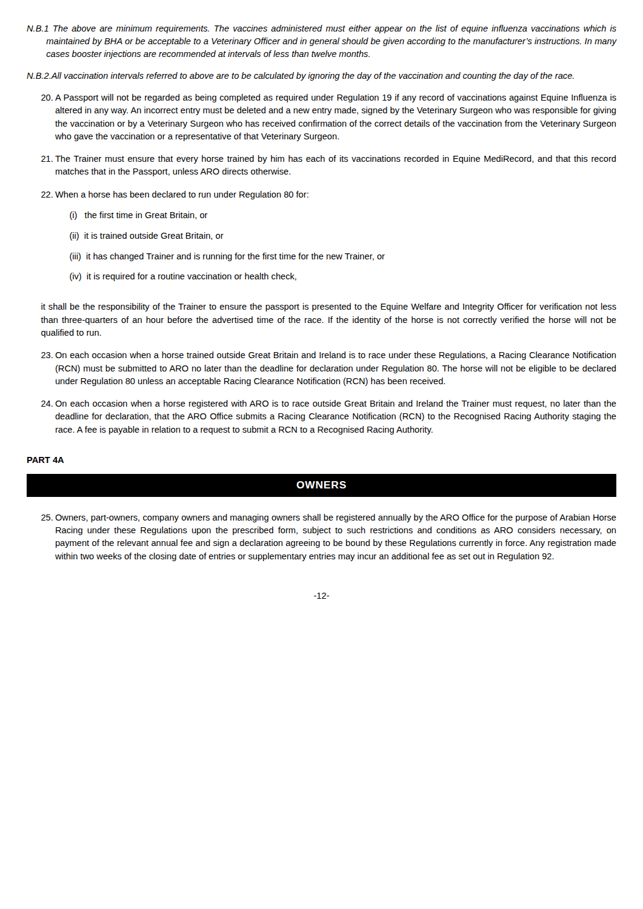N.B.1 The above are minimum requirements. The vaccines administered must either appear on the list of equine influenza vaccinations which is maintained by BHA or be acceptable to a Veterinary Officer and in general should be given according to the manufacturer’s instructions. In many cases booster injections are recommended at intervals of less than twelve months.
N.B.2.All vaccination intervals referred to above are to be calculated by ignoring the day of the vaccination and counting the day of the race.
20.
A Passport will not be regarded as being completed as required under Regulation 19 if any record of vaccinations against Equine Influenza is altered in any way. An incorrect entry must be deleted and a new entry made, signed by the Veterinary Surgeon who was responsible for giving the vaccination or by a Veterinary Surgeon who has received confirmation of the correct details of the vaccination from the Veterinary Surgeon who gave the vaccination or a representative of that Veterinary Surgeon.
21.
The Trainer must ensure that every horse trained by him has each of its vaccinations recorded in Equine MediRecord, and that this record matches that in the Passport, unless ARO directs otherwise.
22.
When a horse has been declared to run under Regulation 80 for:
(i) the first time in Great Britain, or
(ii) it is trained outside Great Britain, or
(iii) it has changed Trainer and is running for the first time for the new Trainer, or
(iv) it is required for a routine vaccination or health check,
it shall be the responsibility of the Trainer to ensure the passport is presented to the Equine Welfare and Integrity Officer for verification not less than three-quarters of an hour before the advertised time of the race. If the identity of the horse is not correctly verified the horse will not be qualified to run.
23.
On each occasion when a horse trained outside Great Britain and Ireland is to race under these Regulations, a Racing Clearance Notification (RCN) must be submitted to ARO no later than the deadline for declaration under Regulation 80. The horse will not be eligible to be declared under Regulation 80 unless an acceptable Racing Clearance Notification (RCN) has been received.
24.
On each occasion when a horse registered with ARO is to race outside Great Britain and Ireland the Trainer must request, no later than the deadline for declaration, that the ARO Office submits a Racing Clearance Notification (RCN) to the Recognised Racing Authority staging the race. A fee is payable in relation to a request to submit a RCN to a Recognised Racing Authority.
PART 4A
OWNERS
25.
Owners, part-owners, company owners and managing owners shall be registered annually by the ARO Office for the purpose of Arabian Horse Racing under these Regulations upon the prescribed form, subject to such restrictions and conditions as ARO considers necessary, on payment of the relevant annual fee and sign a declaration agreeing to be bound by these Regulations currently in force. Any registration made within two weeks of the closing date of entries or supplementary entries may incur an additional fee as set out in Regulation 92.
-12-